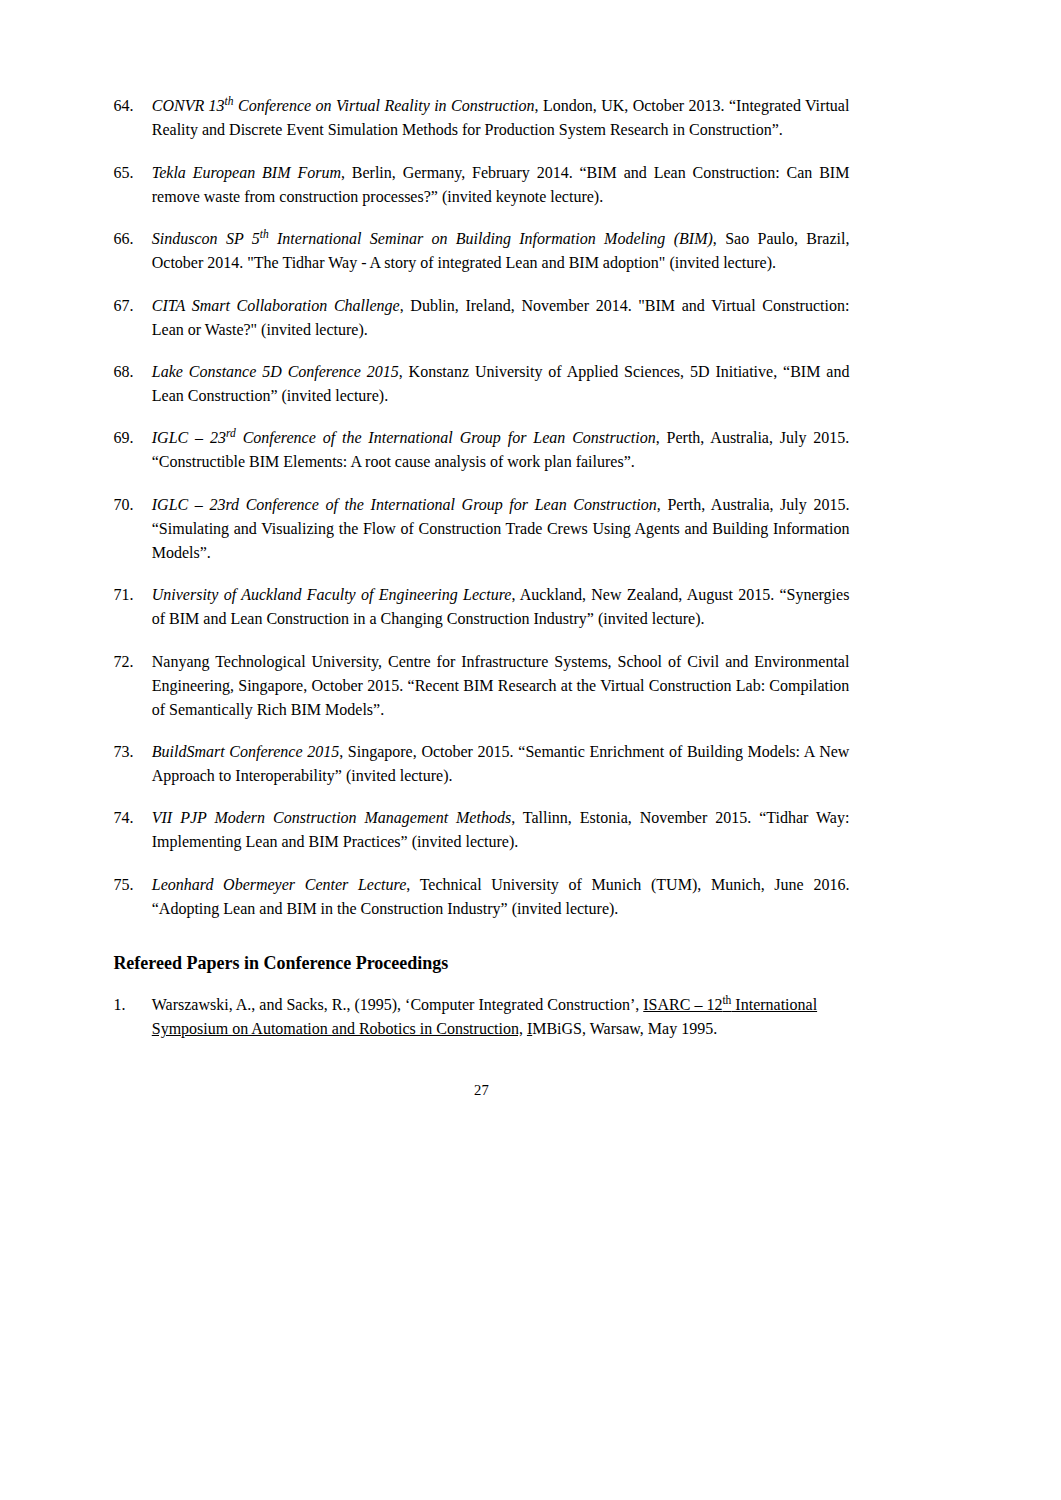CONVR 13th Conference on Virtual Reality in Construction, London, UK, October 2013. “Integrated Virtual Reality and Discrete Event Simulation Methods for Production System Research in Construction”.
Tekla European BIM Forum, Berlin, Germany, February 2014. “BIM and Lean Construction: Can BIM remove waste from construction processes?” (invited keynote lecture).
Sinduscon SP 5th International Seminar on Building Information Modeling (BIM), Sao Paulo, Brazil, October 2014. "The Tidhar Way - A story of integrated Lean and BIM adoption" (invited lecture).
CITA Smart Collaboration Challenge, Dublin, Ireland, November 2014. "BIM and Virtual Construction: Lean or Waste?" (invited lecture).
Lake Constance 5D Conference 2015, Konstanz University of Applied Sciences, 5D Initiative, “BIM and Lean Construction” (invited lecture).
IGLC – 23rd Conference of the International Group for Lean Construction, Perth, Australia, July 2015. “Constructible BIM Elements: A root cause analysis of work plan failures”.
IGLC – 23rd Conference of the International Group for Lean Construction, Perth, Australia, July 2015. “Simulating and Visualizing the Flow of Construction Trade Crews Using Agents and Building Information Models”.
University of Auckland Faculty of Engineering Lecture, Auckland, New Zealand, August 2015. “Synergies of BIM and Lean Construction in a Changing Construction Industry” (invited lecture).
Nanyang Technological University, Centre for Infrastructure Systems, School of Civil and Environmental Engineering, Singapore, October 2015. “Recent BIM Research at the Virtual Construction Lab: Compilation of Semantically Rich BIM Models”.
BuildSmart Conference 2015, Singapore, October 2015. “Semantic Enrichment of Building Models: A New Approach to Interoperability” (invited lecture).
VII PJP Modern Construction Management Methods, Tallinn, Estonia, November 2015. “Tidhar Way: Implementing Lean and BIM Practices” (invited lecture).
Leonhard Obermeyer Center Lecture, Technical University of Munich (TUM), Munich, June 2016. “Adopting Lean and BIM in the Construction Industry” (invited lecture).
Refereed Papers in Conference Proceedings
Warszawski, A., and Sacks, R., (1995), ‘Computer Integrated Construction’, ISARC – 12th International Symposium on Automation and Robotics in Construction, IMBiGS, Warsaw, May 1995.
27